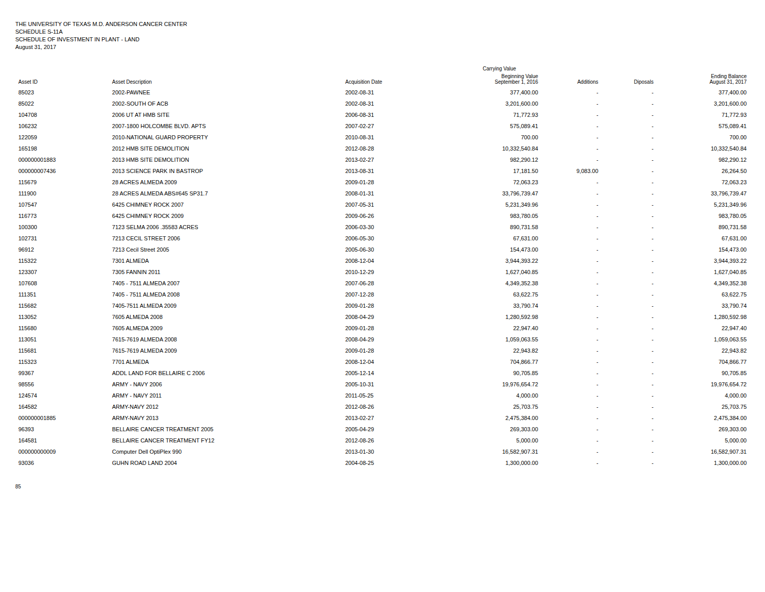THE UNIVERSITY OF TEXAS M.D. ANDERSON CANCER CENTER
SCHEDULE S-11A
SCHEDULE OF INVESTMENT IN PLANT - LAND
August 31, 2017
| | | Carrying Value |
| --- | --- | --- |
| Asset ID | Asset Description | Acquisition Date | Beginning Value September 1, 2016 | Additions | Diposals | Ending Balance August 31, 2017 |
| 85023 | 2002-PAWNEE | 2002-08-31 | 377,400.00 | - | - | 377,400.00 |
| 85022 | 2002-SOUTH OF ACB | 2002-08-31 | 3,201,600.00 | - | - | 3,201,600.00 |
| 104708 | 2006 UT AT HMB SITE | 2006-08-31 | 71,772.93 | - | - | 71,772.93 |
| 106232 | 2007-1800 HOLCOMBE BLVD. APTS | 2007-02-27 | 575,089.41 | - | - | 575,089.41 |
| 122059 | 2010-NATIONAL GUARD PROPERTY | 2010-08-31 | 700.00 | - | - | 700.00 |
| 165198 | 2012 HMB SITE DEMOLITION | 2012-08-28 | 10,332,540.84 | - | - | 10,332,540.84 |
| 000000001883 | 2013 HMB SITE DEMOLITION | 2013-02-27 | 982,290.12 | - | - | 982,290.12 |
| 000000007436 | 2013 SCIENCE PARK IN BASTROP | 2013-08-31 | 17,181.50 | 9,083.00 | - | 26,264.50 |
| 115679 | 28 ACRES ALMEDA 2009 | 2009-01-28 | 72,063.23 | - | - | 72,063.23 |
| 111900 | 28 ACRES ALMEDA ABS#645 SP31.7 | 2008-01-31 | 33,796,739.47 | - | - | 33,796,739.47 |
| 107547 | 6425 CHIMNEY ROCK 2007 | 2007-05-31 | 5,231,349.96 | - | - | 5,231,349.96 |
| 116773 | 6425 CHIMNEY ROCK 2009 | 2009-06-26 | 983,780.05 | - | - | 983,780.05 |
| 100300 | 7123 SELMA 2006 .35583 ACRES | 2006-03-30 | 890,731.58 | - | - | 890,731.58 |
| 102731 | 7213 CECIL STREET 2006 | 2006-05-30 | 67,631.00 | - | - | 67,631.00 |
| 96912 | 7213 Cecil Street 2005 | 2005-06-30 | 154,473.00 | - | - | 154,473.00 |
| 115322 | 7301 ALMEDA | 2008-12-04 | 3,944,393.22 | - | - | 3,944,393.22 |
| 123307 | 7305 FANNIN 2011 | 2010-12-29 | 1,627,040.85 | - | - | 1,627,040.85 |
| 107608 | 7405 - 7511 ALMEDA 2007 | 2007-06-28 | 4,349,352.38 | - | - | 4,349,352.38 |
| 111351 | 7405 - 7511 ALMEDA 2008 | 2007-12-28 | 63,622.75 | - | - | 63,622.75 |
| 115682 | 7405-7511 ALMEDA 2009 | 2009-01-28 | 33,790.74 | - | - | 33,790.74 |
| 113052 | 7605 ALMEDA 2008 | 2008-04-29 | 1,280,592.98 | - | - | 1,280,592.98 |
| 115680 | 7605 ALMEDA 2009 | 2009-01-28 | 22,947.40 | - | - | 22,947.40 |
| 113051 | 7615-7619 ALMEDA 2008 | 2008-04-29 | 1,059,063.55 | - | - | 1,059,063.55 |
| 115681 | 7615-7619 ALMEDA 2009 | 2009-01-28 | 22,943.82 | - | - | 22,943.82 |
| 115323 | 7701 ALMEDA | 2008-12-04 | 704,866.77 | - | - | 704,866.77 |
| 99367 | ADDL LAND FOR BELLAIRE C 2006 | 2005-12-14 | 90,705.85 | - | - | 90,705.85 |
| 98556 | ARMY - NAVY 2006 | 2005-10-31 | 19,976,654.72 | - | - | 19,976,654.72 |
| 124574 | ARMY - NAVY 2011 | 2011-05-25 | 4,000.00 | - | - | 4,000.00 |
| 164582 | ARMY-NAVY 2012 | 2012-08-26 | 25,703.75 | - | - | 25,703.75 |
| 000000001885 | ARMY-NAVY 2013 | 2013-02-27 | 2,475,384.00 | - | - | 2,475,384.00 |
| 96393 | BELLAIRE CANCER TREATMENT 2005 | 2005-04-29 | 269,303.00 | - | - | 269,303.00 |
| 164581 | BELLAIRE CANCER TREATMENT FY12 | 2012-08-26 | 5,000.00 | - | - | 5,000.00 |
| 000000000009 | Computer Dell OptiPlex 990 | 2013-01-30 | 16,582,907.31 | - | - | 16,582,907.31 |
| 93036 | GUHN ROAD LAND 2004 | 2004-08-25 | 1,300,000.00 | - | - | 1,300,000.00 |
85